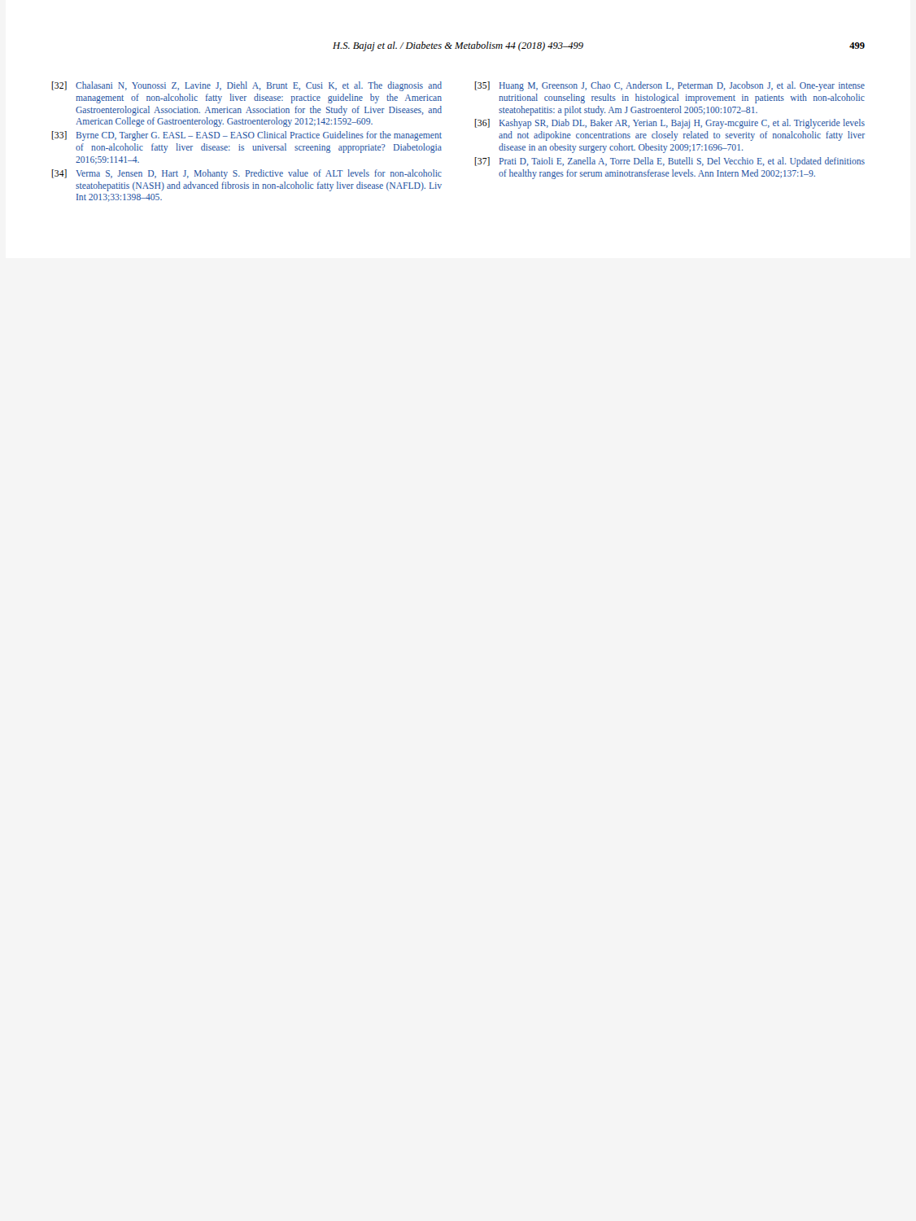H.S. Bajaj et al. / Diabetes & Metabolism 44 (2018) 493–499 499
[32] Chalasani N, Younossi Z, Lavine J, Diehl A, Brunt E, Cusi K, et al. The diagnosis and management of non-alcoholic fatty liver disease: practice guideline by the American Gastroenterological Association. American Association for the Study of Liver Diseases, and American College of Gastroenterology. Gastroenterology 2012;142:1592–609.
[33] Byrne CD, Targher G. EASL – EASD – EASO Clinical Practice Guidelines for the management of non-alcoholic fatty liver disease: is universal screening appropriate? Diabetologia 2016;59:1141–4.
[34] Verma S, Jensen D, Hart J, Mohanty S. Predictive value of ALT levels for non-alcoholic steatohepatitis (NASH) and advanced fibrosis in non-alcoholic fatty liver disease (NAFLD). Liv Int 2013;33:1398–405.
[35] Huang M, Greenson J, Chao C, Anderson L, Peterman D, Jacobson J, et al. One-year intense nutritional counseling results in histological improvement in patients with non-alcoholic steatohepatitis: a pilot study. Am J Gastroenterol 2005;100:1072–81.
[36] Kashyap SR, Diab DL, Baker AR, Yerian L, Bajaj H, Gray-mcguire C, et al. Triglyceride levels and not adipokine concentrations are closely related to severity of nonalcoholic fatty liver disease in an obesity surgery cohort. Obesity 2009;17:1696–701.
[37] Prati D, Taioli E, Zanella A, Torre Della E, Butelli S, Del Vecchio E, et al. Updated definitions of healthy ranges for serum aminotransferase levels. Ann Intern Med 2002;137:1–9.